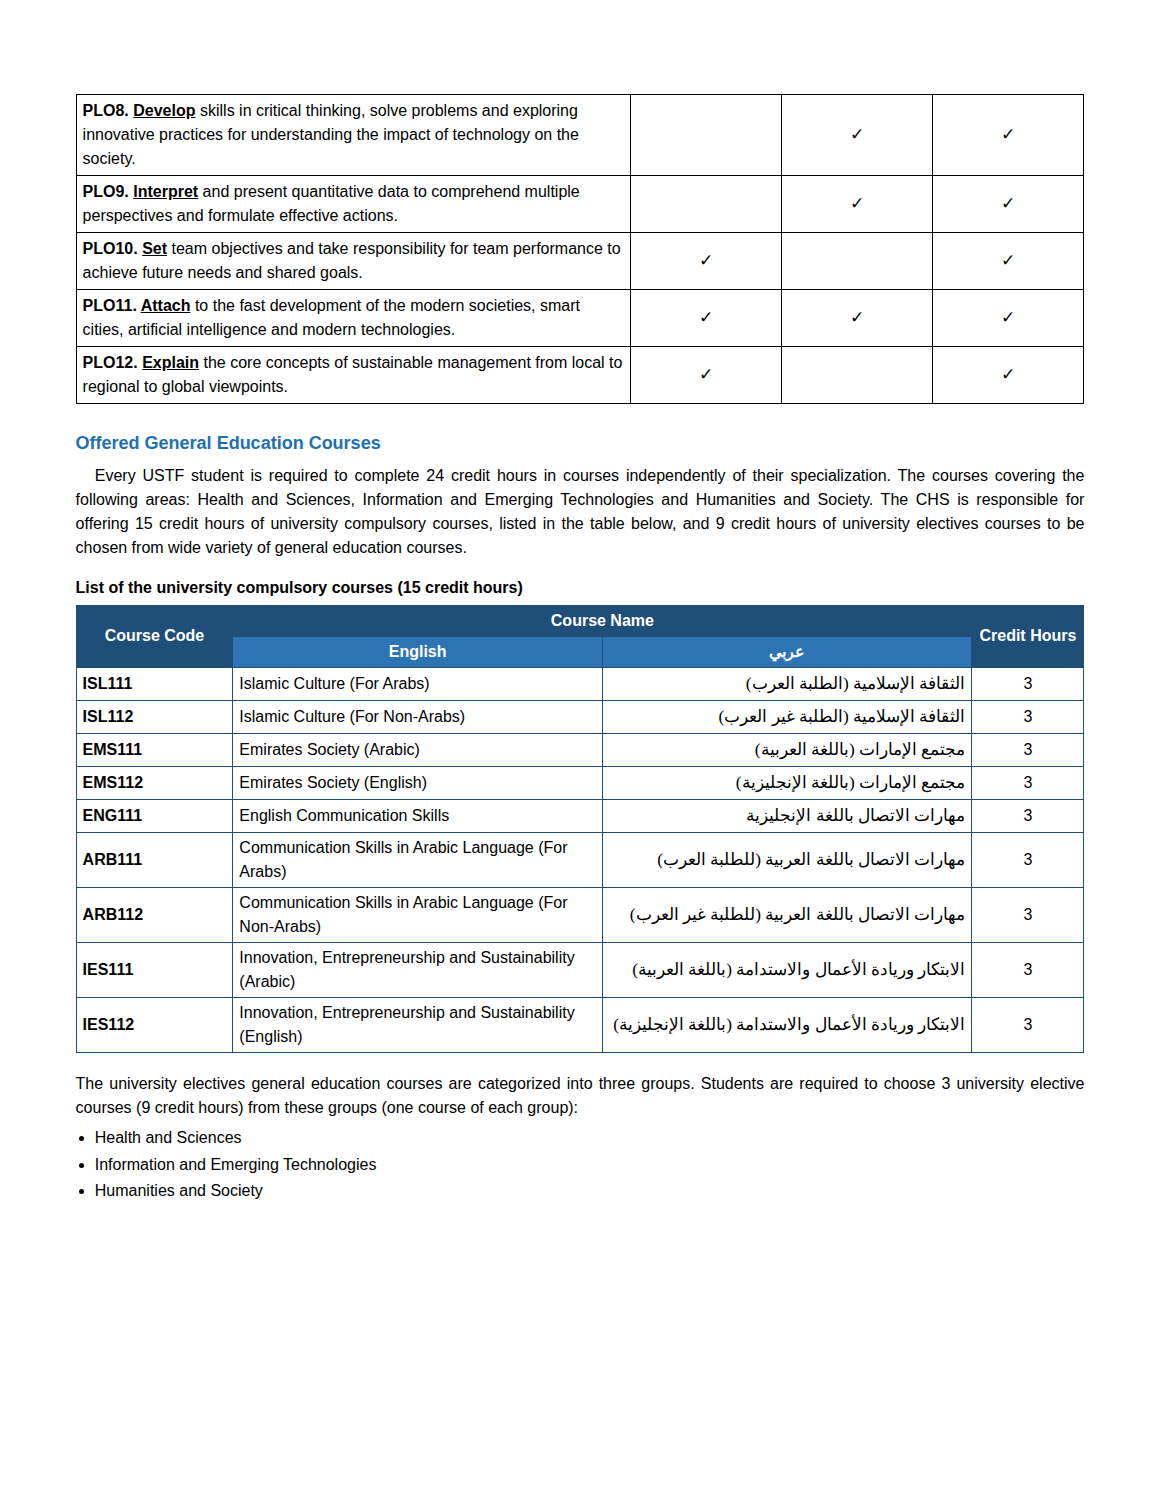| PLO8. Develop skills in critical thinking, solve problems and exploring innovative practices for understanding the impact of technology on the society. | | ✓ | ✓ |
| PLO9. Interpret and present quantitative data to comprehend multiple perspectives and formulate effective actions. | | ✓ | ✓ |
| PLO10. Set team objectives and take responsibility for team performance to achieve future needs and shared goals. | ✓ | | ✓ |
| PLO11. Attach to the fast development of the modern societies, smart cities, artificial intelligence and modern technologies. | ✓ | ✓ | ✓ |
| PLO12. Explain the core concepts of sustainable management from local to regional to global viewpoints. | ✓ | | ✓ |
Offered General Education Courses
Every USTF student is required to complete 24 credit hours in courses independently of their specialization. The courses covering the following areas: Health and Sciences, Information and Emerging Technologies and Humanities and Society. The CHS is responsible for offering 15 credit hours of university compulsory courses, listed in the table below, and 9 credit hours of university electives courses to be chosen from wide variety of general education courses.
List of the university compulsory courses (15 credit hours)
| Course Code | Course Name | Credit Hours |
| --- | --- | --- |
| English | عربي |
| ISL111 | Islamic Culture (For Arabs) | الثقافة الإسلامية (الطلبة العرب) | 3 |
| ISL112 | Islamic Culture (For Non-Arabs) | الثقافة الإسلامية (الطلبة غير العرب) | 3 |
| EMS111 | Emirates Society (Arabic) | مجتمع الإمارات (باللغة العربية) | 3 |
| EMS112 | Emirates Society (English) | مجتمع الإمارات (باللغة الإنجليزية) | 3 |
| ENG111 | English Communication Skills | مهارات الاتصال باللغة الإنجليزية | 3 |
| ARB111 | Communication Skills in Arabic Language (For Arabs) | مهارات الاتصال باللغة العربية (للطلبة العرب) | 3 |
| ARB112 | Communication Skills in Arabic Language (For Non-Arabs) | مهارات الاتصال باللغة العربية (للطلبة غير العرب) | 3 |
| IES111 | Innovation, Entrepreneurship and Sustainability (Arabic) | الابتكار وريادة الأعمال والاستدامة (باللغة العربية) | 3 |
| IES112 | Innovation, Entrepreneurship and Sustainability (English) | الابتكار وريادة الأعمال والاستدامة (باللغة الإنجليزية) | 3 |
The university electives general education courses are categorized into three groups. Students are required to choose 3 university elective courses (9 credit hours) from these groups (one course of each group):
Health and Sciences
Information and Emerging Technologies
Humanities and Society